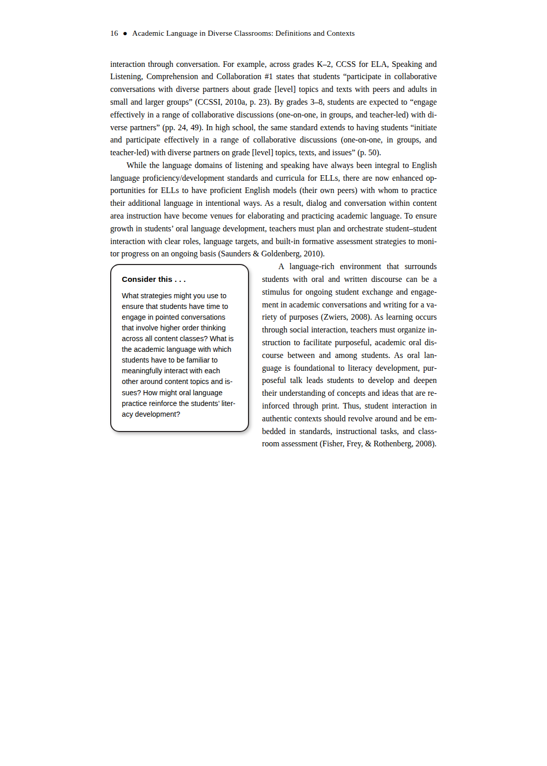16●Academic Language in Diverse Classrooms: Definitions and Contexts
interaction through conversation. For example, across grades K–2, CCSS for ELA, Speaking and Listening, Comprehension and Collaboration #1 states that students “participate in collaborative conversations with diverse partners about grade [level] topics and texts with peers and adults in small and larger groups” (CCSSI, 2010a, p. 23). By grades 3–8, students are expected to “engage effectively in a range of collaborative discussions (one-on-one, in groups, and teacher-led) with diverse partners” (pp. 24, 49). In high school, the same standard extends to having students “initiate and participate effectively in a range of collaborative discussions (one-on-one, in groups, and teacher-led) with diverse partners on grade [level] topics, texts, and issues” (p. 50).
While the language domains of listening and speaking have always been integral to English language proficiency/development standards and curricula for ELLs, there are now enhanced opportunities for ELLs to have proficient English models (their own peers) with whom to practice their additional language in intentional ways. As a result, dialog and conversation within content area instruction have become venues for elaborating and practicing academic language. To ensure growth in students’ oral language development, teachers must plan and orchestrate student–student interaction with clear roles, language targets, and built-in formative assessment strategies to monitor progress on an ongoing basis (Saunders & Goldenberg, 2010).
Consider this . . .
What strategies might you use to ensure that students have time to engage in pointed conversations that involve higher order thinking across all content classes? What is the academic language with which students have to be familiar to meaningfully interact with each other around content topics and issues? How might oral language practice reinforce the students’ literacy development?
A language-rich environment that surrounds students with oral and written discourse can be a stimulus for ongoing student exchange and engagement in academic conversations and writing for a variety of purposes (Zwiers, 2008). As learning occurs through social interaction, teachers must organize instruction to facilitate purposeful, academic oral discourse between and among students. As oral language is foundational to literacy development, purposeful talk leads students to develop and deepen their understanding of concepts and ideas that are reinforced through print. Thus, student interaction in authentic contexts should revolve around and be embedded in standards, instructional tasks, and classroom assessment (Fisher, Frey, & Rothenberg, 2008).